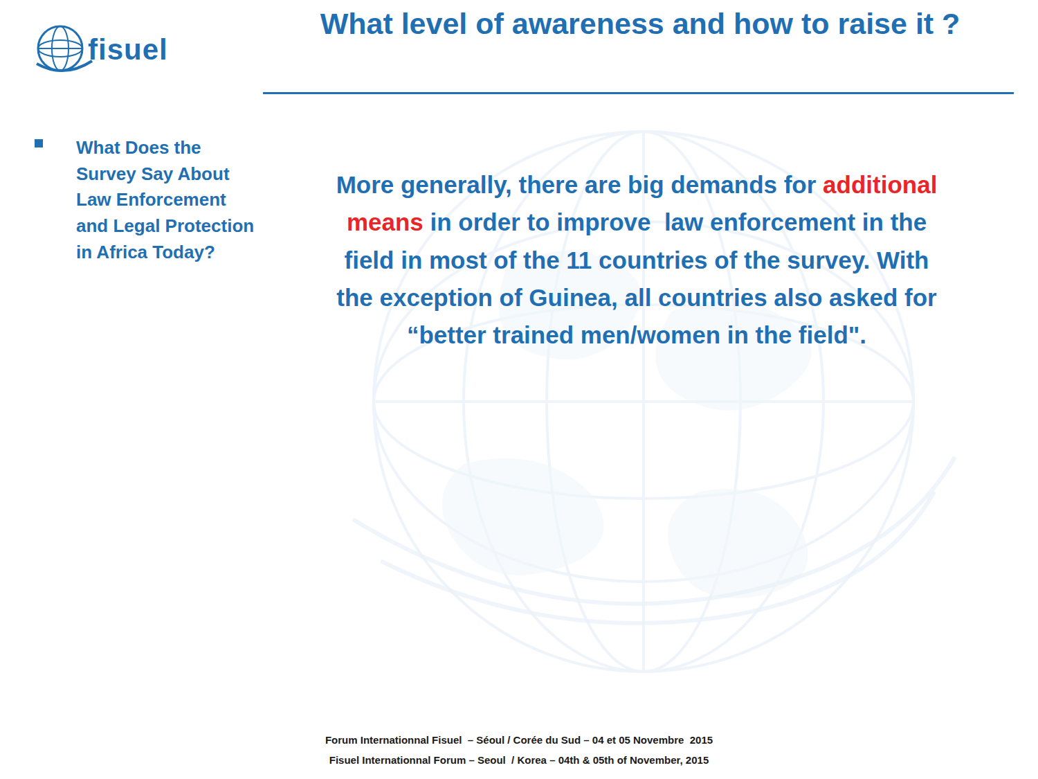fisuel
What level of awareness and how to raise it ?
What Does the Survey Say About Law Enforcement and Legal Protection in Africa Today?
More generally, there are big demands for additional means in order to improve law enforcement in the field in most of the 11 countries of the survey. With the exception of Guinea, all countries also asked for “better trained men/women in the field".
Forum Internationnal Fisuel – Séoul / Corée du Sud – 04 et 05 Novembre 2015
Fisuel Internationnal Forum – Seoul / Korea – 04th & 05th of November, 2015